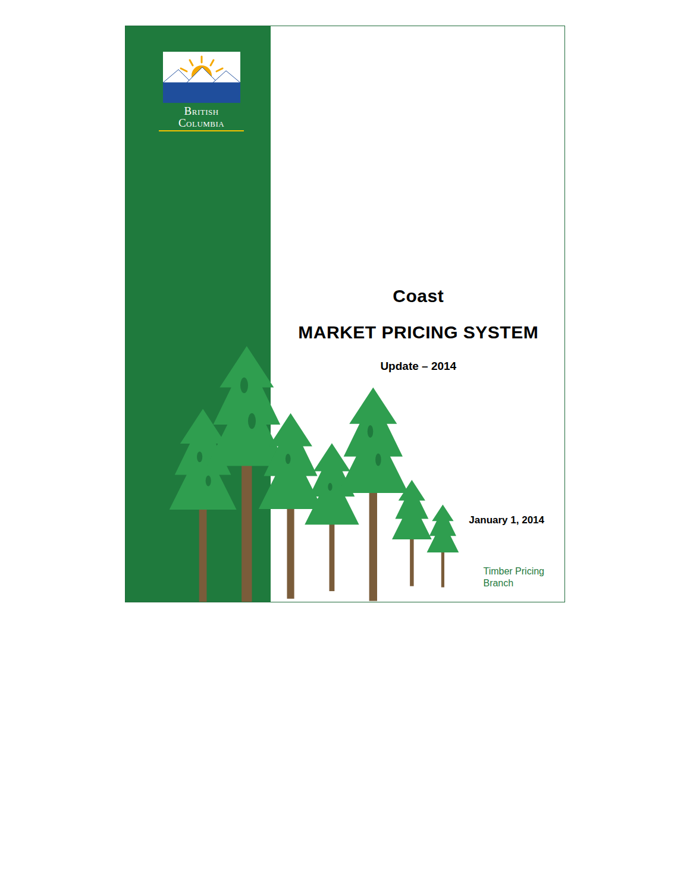BRITISH
COLUMBIA
Coast
MARKET PRICING SYSTEM
Update – 2014
January 1, 2014
Timber Pricing
Branch